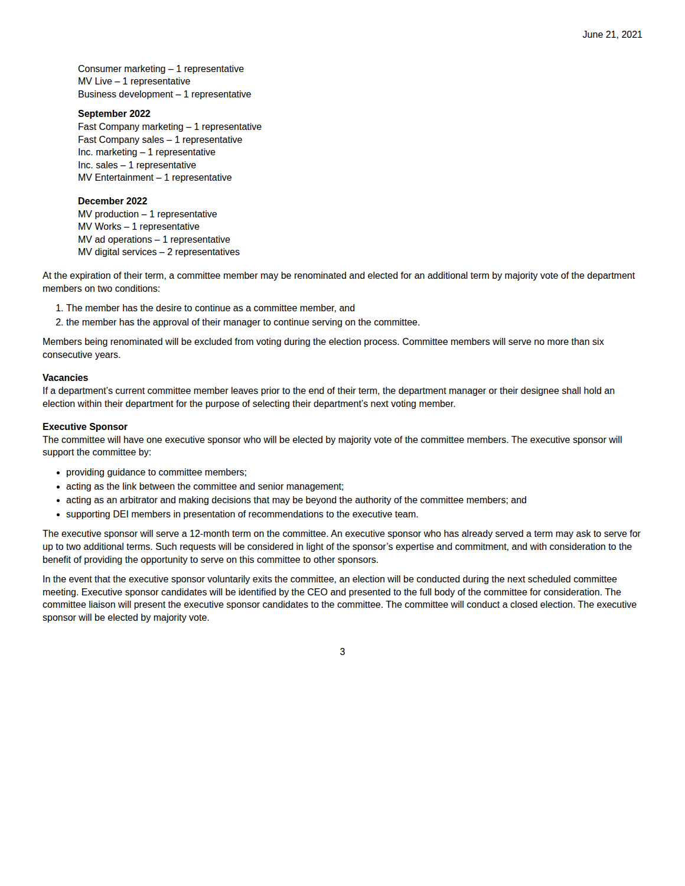June 21, 2021
Consumer marketing – 1 representative
MV Live – 1 representative
Business development – 1 representative
September 2022
Fast Company marketing – 1 representative
Fast Company sales – 1 representative
Inc. marketing – 1 representative
Inc. sales – 1 representative
MV Entertainment – 1 representative
December 2022
MV production – 1 representative
MV Works – 1 representative
MV ad operations – 1 representative
MV digital services – 2 representatives
At the expiration of their term, a committee member may be renominated and elected for an additional term by majority vote of the department members on two conditions:
The member has the desire to continue as a committee member, and
the member has the approval of their manager to continue serving on the committee.
Members being renominated will be excluded from voting during the election process. Committee members will serve no more than six consecutive years.
Vacancies
If a department’s current committee member leaves prior to the end of their term, the department manager or their designee shall hold an election within their department for the purpose of selecting their department’s next voting member.
Executive Sponsor
The committee will have one executive sponsor who will be elected by majority vote of the committee members. The executive sponsor will support the committee by:
providing guidance to committee members;
acting as the link between the committee and senior management;
acting as an arbitrator and making decisions that may be beyond the authority of the committee members; and
supporting DEI members in presentation of recommendations to the executive team.
The executive sponsor will serve a 12-month term on the committee. An executive sponsor who has already served a term may ask to serve for up to two additional terms. Such requests will be considered in light of the sponsor’s expertise and commitment, and with consideration to the benefit of providing the opportunity to serve on this committee to other sponsors.
In the event that the executive sponsor voluntarily exits the committee, an election will be conducted during the next scheduled committee meeting. Executive sponsor candidates will be identified by the CEO and presented to the full body of the committee for consideration. The committee liaison will present the executive sponsor candidates to the committee. The committee will conduct a closed election. The executive sponsor will be elected by majority vote.
3